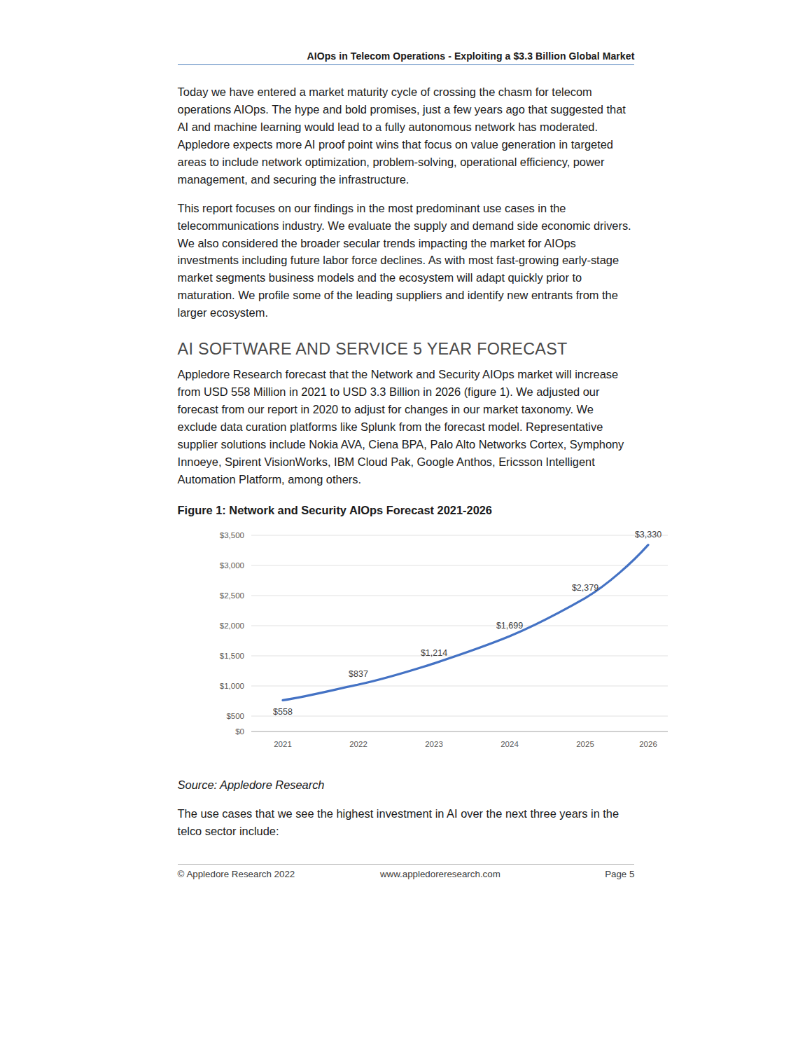AIOps in Telecom Operations - Exploiting a $3.3 Billion Global Market
Today we have entered a market maturity cycle of crossing the chasm for telecom operations AIOps. The hype and bold promises, just a few years ago that suggested that AI and machine learning would lead to a fully autonomous network has moderated. Appledore expects more AI proof point wins that focus on value generation in targeted areas to include network optimization, problem-solving, operational efficiency, power management, and securing the infrastructure.
This report focuses on our findings in the most predominant use cases in the telecommunications industry. We evaluate the supply and demand side economic drivers. We also considered the broader secular trends impacting the market for AIOps investments including future labor force declines. As with most fast-growing early-stage market segments business models and the ecosystem will adapt quickly prior to maturation. We profile some of the leading suppliers and identify new entrants from the larger ecosystem.
AI SOFTWARE AND SERVICE 5 YEAR FORECAST
Appledore Research forecast that the Network and Security AIOps market will increase from USD 558 Million in 2021 to USD 3.3 Billion in 2026 (figure 1). We adjusted our forecast from our report in 2020 to adjust for changes in our market taxonomy. We exclude data curation platforms like Splunk from the forecast model. Representative supplier solutions include Nokia AVA, Ciena BPA, Palo Alto Networks Cortex, Symphony Innoeye, Spirent VisionWorks, IBM Cloud Pak, Google Anthos, Ericsson Intelligent Automation Platform, among others.
Figure 1: Network and Security AIOps Forecast 2021-2026
$3,500 $3,000 $2,500 $2,000 $1,500 $1,000 $500 $0 2021 2022 2023 2024 2025 2026 y = 300 - (value/3500)*280 => 558:255.4 837:233.0 1214:202.9 1699:164.1 2379:109.7 3330:33.6 $558 $837 $1,214 $1,699 $2,379 $3,330
Source: Appledore Research
The use cases that we see the highest investment in AI over the next three years in the telco sector include:
© Appledore Research 2022
www.appledoreresearch.com
Page 5